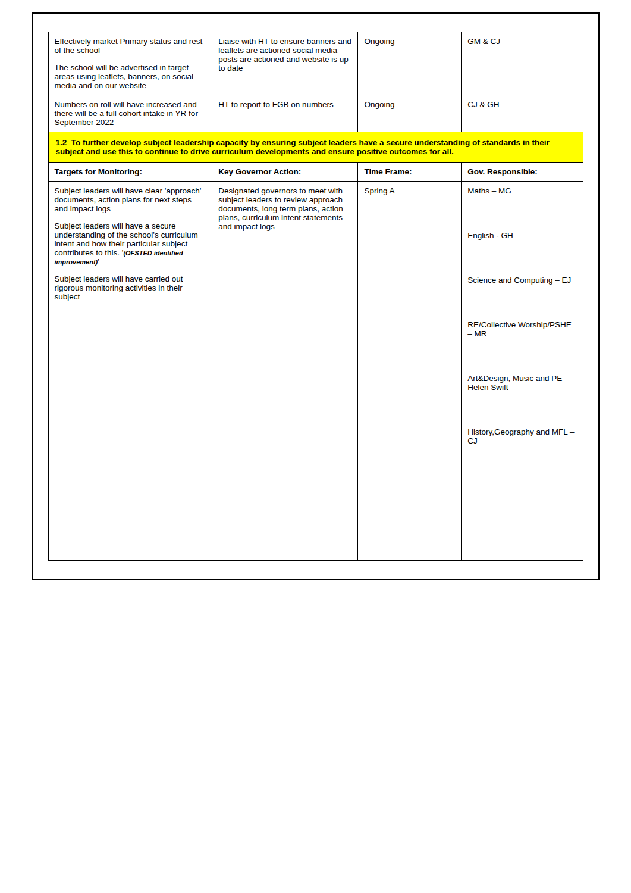| Effectively market Primary status and rest of the school The school will be advertised in target areas using leaflets, banners, on social media and on our website | Liaise with HT to ensure banners and leaflets are actioned social media posts are actioned and website is up to date | Ongoing | GM & CJ |
| Numbers on roll will have increased and there will be a full cohort intake in YR for September 2022 | HT to report to FGB on numbers | Ongoing | CJ & GH |
| 1.2 To further develop subject leadership capacity by ensuring subject leaders have a secure understanding of standards in their subject and use this to continue to drive curriculum developments and ensure positive outcomes for all. |
| Targets for Monitoring: | Key Governor Action: | Time Frame: | Gov. Responsible: |
| Subject leaders will have clear 'approach' documents, action plans for next steps and impact logs Subject leaders will have a secure understanding of the school's curriculum intent and how their particular subject contributes to this. ' (OFSTED identified improvement) ' Subject leaders will have carried out rigorous monitoring activities in their subject | Designated governors to meet with subject leaders to review approach documents, long term plans, action plans, curriculum intent statements and impact logs | Spring A | Maths – MG English - GH Science and Computing – EJ RE/Collective Worship/PSHE – MR Art&Design, Music and PE – Helen Swift History,Geography and MFL – CJ |